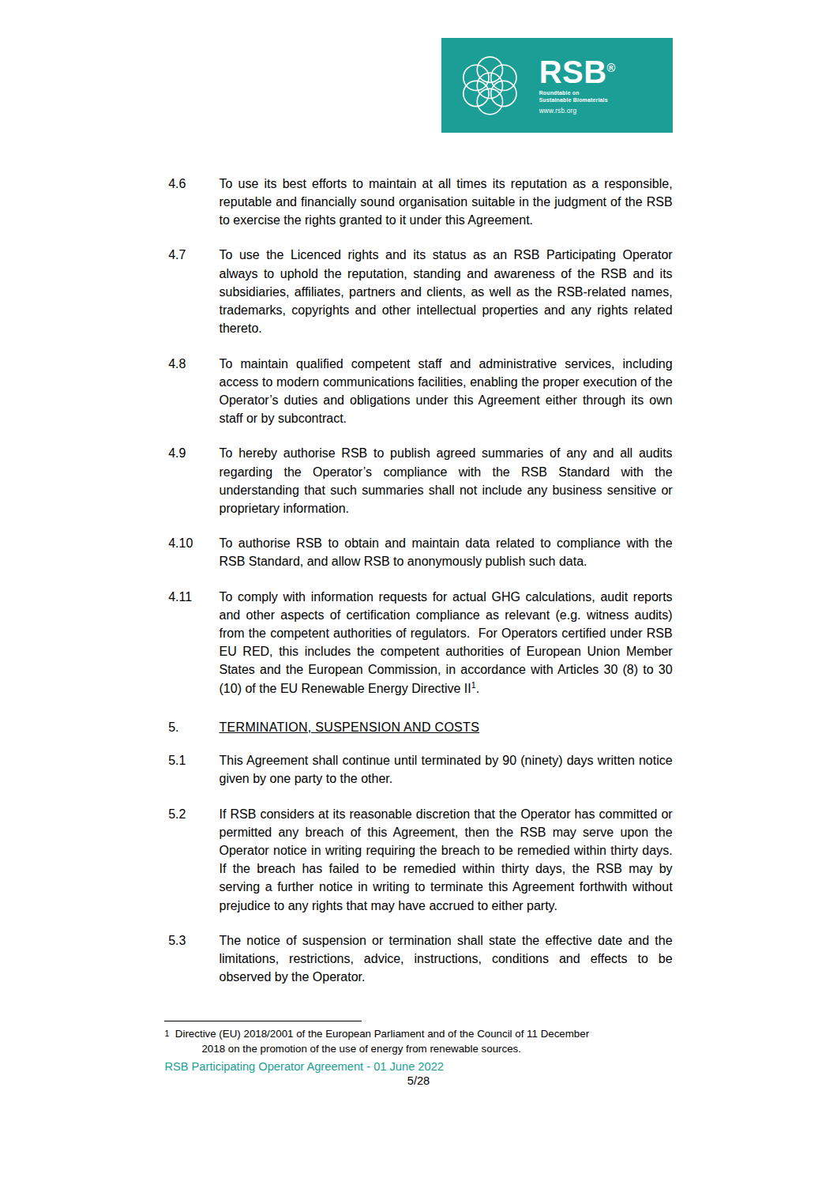RSB®
Roundtable on
Sustainable Biomaterials
www.rsb.org
4.6
To use its best efforts to maintain at all times its reputation as a responsible, reputable and financially sound organisation suitable in the judgment of the RSB to exercise the rights granted to it under this Agreement.
4.7
To use the Licenced rights and its status as an RSB Participating Operator always to uphold the reputation, standing and awareness of the RSB and its subsidiaries, affiliates, partners and clients, as well as the RSB-related names, trademarks, copyrights and other intellectual properties and any rights related thereto.
4.8
To maintain qualified competent staff and administrative services, including access to modern communications facilities, enabling the proper execution of the Operator’s duties and obligations under this Agreement either through its own staff or by subcontract.
4.9
To hereby authorise RSB to publish agreed summaries of any and all audits regarding the Operator’s compliance with the RSB Standard with the understanding that such summaries shall not include any business sensitive or proprietary information.
4.10
To authorise RSB to obtain and maintain data related to compliance with the RSB Standard, and allow RSB to anonymously publish such data.
4.11
To comply with information requests for actual GHG calculations, audit reports and other aspects of certification compliance as relevant (e.g. witness audits) from the competent authorities of regulators. For Operators certified under RSB EU RED, this includes the competent authorities of European Union Member States and the European Commission, in accordance with Articles 30 (8) to 30 (10) of the EU Renewable Energy Directive II1.
5.
TERMINATION, SUSPENSION AND COSTS
5.1
This Agreement shall continue until terminated by 90 (ninety) days written notice given by one party to the other.
5.2
If RSB considers at its reasonable discretion that the Operator has committed or permitted any breach of this Agreement, then the RSB may serve upon the Operator notice in writing requiring the breach to be remedied within thirty days. If the breach has failed to be remedied within thirty days, the RSB may by serving a further notice in writing to terminate this Agreement forthwith without prejudice to any rights that may have accrued to either party.
5.3
The notice of suspension or termination shall state the effective date and the limitations, restrictions, advice, instructions, conditions and effects to be observed by the Operator.
1
Directive (EU) 2018/2001 of the European Parliament and of the Council of 11 December 2018 on the promotion of the use of energy from renewable sources.
RSB Participating Operator Agreement - 01 June 2022
5/28